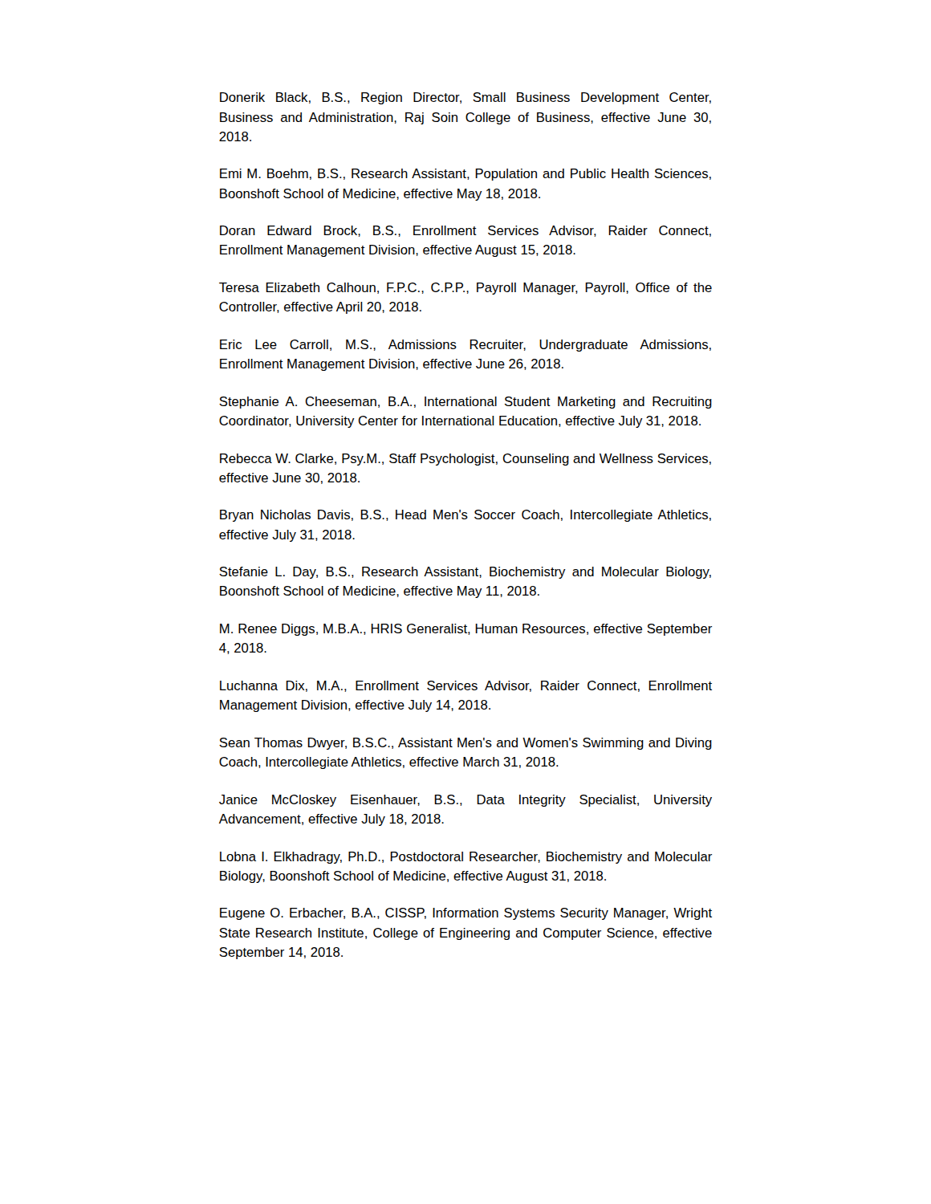Donerik Black, B.S., Region Director, Small Business Development Center, Business and Administration, Raj Soin College of Business, effective June 30, 2018.
Emi M. Boehm, B.S., Research Assistant, Population and Public Health Sciences, Boonshoft School of Medicine, effective May 18, 2018.
Doran Edward Brock, B.S., Enrollment Services Advisor, Raider Connect, Enrollment Management Division, effective August 15, 2018.
Teresa Elizabeth Calhoun, F.P.C., C.P.P., Payroll Manager, Payroll, Office of the Controller, effective April 20, 2018.
Eric Lee Carroll, M.S., Admissions Recruiter, Undergraduate Admissions, Enrollment Management Division, effective June 26, 2018.
Stephanie A. Cheeseman, B.A., International Student Marketing and Recruiting Coordinator, University Center for International Education, effective July 31, 2018.
Rebecca W. Clarke, Psy.M., Staff Psychologist, Counseling and Wellness Services, effective June 30, 2018.
Bryan Nicholas Davis, B.S., Head Men's Soccer Coach, Intercollegiate Athletics, effective July 31, 2018.
Stefanie L. Day, B.S., Research Assistant, Biochemistry and Molecular Biology, Boonshoft School of Medicine, effective May 11, 2018.
M. Renee Diggs, M.B.A., HRIS Generalist, Human Resources, effective September 4, 2018.
Luchanna Dix, M.A., Enrollment Services Advisor, Raider Connect, Enrollment Management Division, effective July 14, 2018.
Sean Thomas Dwyer, B.S.C., Assistant Men's and Women's Swimming and Diving Coach, Intercollegiate Athletics, effective March 31, 2018.
Janice McCloskey Eisenhauer, B.S., Data Integrity Specialist, University Advancement, effective July 18, 2018.
Lobna I. Elkhadragy, Ph.D., Postdoctoral Researcher, Biochemistry and Molecular Biology, Boonshoft School of Medicine, effective August 31, 2018.
Eugene O. Erbacher, B.A., CISSP, Information Systems Security Manager, Wright State Research Institute, College of Engineering and Computer Science, effective September 14, 2018.